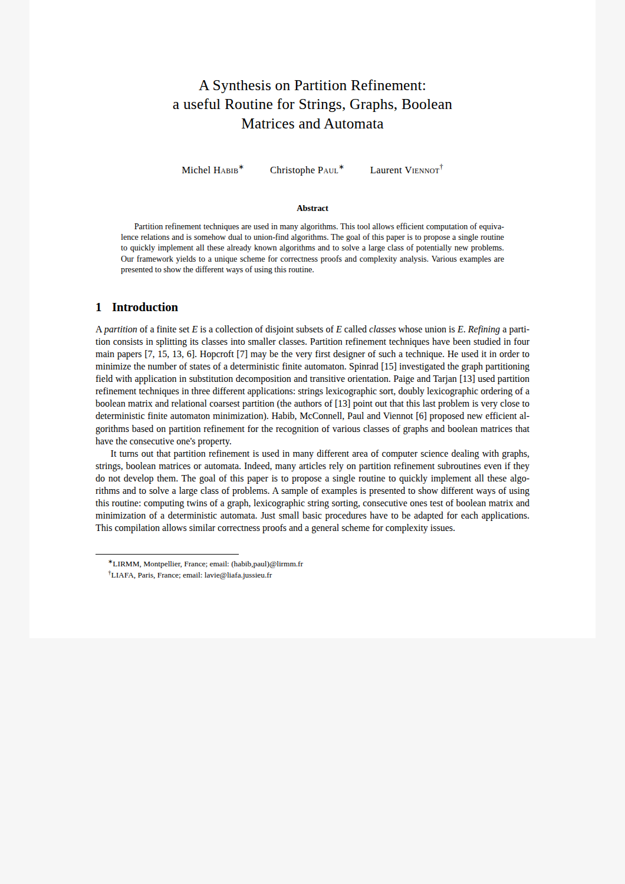A Synthesis on Partition Refinement:
a useful Routine for Strings, Graphs, Boolean
Matrices and Automata
Michel Habib∗ Christophe Paul∗ Laurent Viennot†
Abstract
Partition refinement techniques are used in many algorithms. This tool allows efficient computation of equivalence relations and is somehow dual to union-find algorithms. The goal of this paper is to propose a single routine to quickly implement all these already known algorithms and to solve a large class of potentially new problems. Our framework yields to a unique scheme for correctness proofs and complexity analysis. Various examples are presented to show the different ways of using this routine.
1 Introduction
A partition of a finite set E is a collection of disjoint subsets of E called classes whose union is E. Refining a partition consists in splitting its classes into smaller classes. Partition refinement techniques have been studied in four main papers [7, 15, 13, 6]. Hopcroft [7] may be the very first designer of such a technique. He used it in order to minimize the number of states of a deterministic finite automaton. Spinrad [15] investigated the graph partitioning field with application in substitution decomposition and transitive orientation. Paige and Tarjan [13] used partition refinement techniques in three different applications: strings lexicographic sort, doubly lexicographic ordering of a boolean matrix and relational coarsest partition (the authors of [13] point out that this last problem is very close to deterministic finite automaton minimization). Habib, McConnell, Paul and Viennot [6] proposed new efficient algorithms based on partition refinement for the recognition of various classes of graphs and boolean matrices that have the consecutive one's property.
It turns out that partition refinement is used in many different area of computer science dealing with graphs, strings, boolean matrices or automata. Indeed, many articles rely on partition refinement subroutines even if they do not develop them. The goal of this paper is to propose a single routine to quickly implement all these algorithms and to solve a large class of problems. A sample of examples is presented to show different ways of using this routine: computing twins of a graph, lexicographic string sorting, consecutive ones test of boolean matrix and minimization of a deterministic automata. Just small basic procedures have to be adapted for each applications. This compilation allows similar correctness proofs and a general scheme for complexity issues.
∗LIRMM, Montpellier, France; email: (habib,paul)@lirmm.fr
†LIAFA, Paris, France; email: lavie@liafa.jussieu.fr